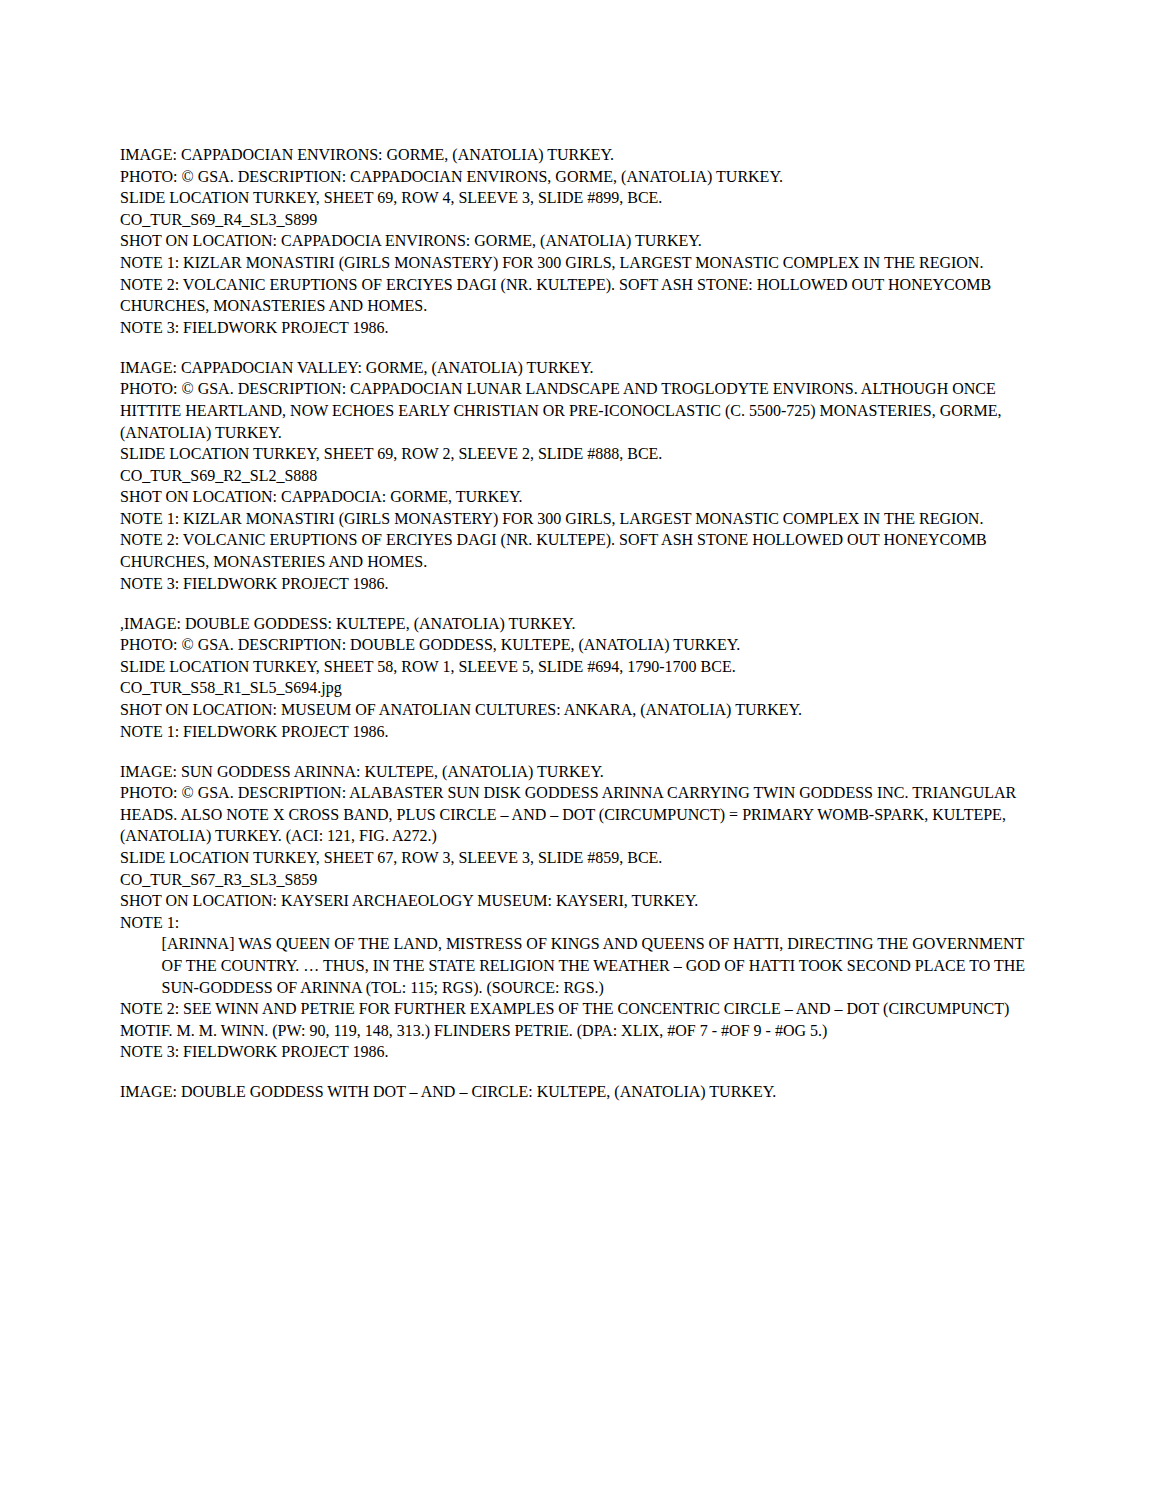IMAGE: CAPPADOCIAN ENVIRONS: GORME, (ANATOLIA) TURKEY.
PHOTO: © GSA. DESCRIPTION: CAPPADOCIAN ENVIRONS, GORME, (ANATOLIA) TURKEY.
SLIDE LOCATION TURKEY, SHEET 69, ROW 4, SLEEVE 3, SLIDE #899, BCE.
CO_TUR_S69_R4_SL3_S899
SHOT ON LOCATION: CAPPADOCIA ENVIRONS: GORME, (ANATOLIA) TURKEY.
NOTE 1: KIZLAR MONASTIRI (GIRLS MONASTERY) FOR 300 GIRLS, LARGEST MONASTIC COMPLEX IN THE REGION.
NOTE 2: VOLCANIC ERUPTIONS OF ERCIYES DAGI (NR. KULTEPE). SOFT ASH STONE: HOLLOWED OUT HONEYCOMB CHURCHES, MONASTERIES AND HOMES.
NOTE 3: FIELDWORK PROJECT 1986.
IMAGE: CAPPADOCIAN VALLEY: GORME, (ANATOLIA) TURKEY.
PHOTO: © GSA. DESCRIPTION: CAPPADOCIAN LUNAR LANDSCAPE AND TROGLODYTE ENVIRONS. ALTHOUGH ONCE HITTITE HEARTLAND, NOW ECHOES EARLY CHRISTIAN OR PRE-ICONOCLASTIC (C. 5500-725) MONASTERIES, GORME, (ANATOLIA) TURKEY.
SLIDE LOCATION TURKEY, SHEET 69, ROW 2, SLEEVE 2, SLIDE #888, BCE.
CO_TUR_S69_R2_SL2_S888
SHOT ON LOCATION: CAPPADOCIA: GORME, TURKEY.
NOTE 1: KIZLAR MONASTIRI (GIRLS MONASTERY) FOR 300 GIRLS, LARGEST MONASTIC COMPLEX IN THE REGION.
NOTE 2: VOLCANIC ERUPTIONS OF ERCIYES DAGI (NR. KULTEPE). SOFT ASH STONE HOLLOWED OUT HONEYCOMB CHURCHES, MONASTERIES AND HOMES.
NOTE 3: FIELDWORK PROJECT 1986.
,IMAGE: DOUBLE GODDESS: KULTEPE, (ANATOLIA) TURKEY.
PHOTO: © GSA. DESCRIPTION: DOUBLE GODDESS, KULTEPE, (ANATOLIA) TURKEY.
SLIDE LOCATION TURKEY, SHEET 58, ROW 1, SLEEVE 5, SLIDE #694, 1790-1700 BCE.
CO_TUR_S58_R1_SL5_S694.jpg
SHOT ON LOCATION: MUSEUM OF ANATOLIAN CULTURES: ANKARA, (ANATOLIA) TURKEY.
NOTE 1: FIELDWORK PROJECT 1986.
IMAGE: SUN GODDESS ARINNA: KULTEPE, (ANATOLIA) TURKEY.
PHOTO: © GSA. DESCRIPTION: ALABASTER SUN DISK GODDESS ARINNA CARRYING TWIN GODDESS INC. TRIANGULAR HEADS. ALSO NOTE X CROSS BAND, PLUS CIRCLE – AND – DOT (CIRCUMPUNCT) = PRIMARY WOMB-SPARK, KULTEPE, (ANATOLIA) TURKEY. (ACI: 121, FIG. A272.)
SLIDE LOCATION TURKEY, SHEET 67, ROW 3, SLEEVE 3, SLIDE #859, BCE.
CO_TUR_S67_R3_SL3_S859
SHOT ON LOCATION: KAYSERI ARCHAEOLOGY MUSEUM: KAYSERI, TURKEY.
NOTE 1:
[ARINNA] WAS QUEEN OF THE LAND, MISTRESS OF KINGS AND QUEENS OF HATTI, DIRECTING THE GOVERNMENT OF THE COUNTRY. … THUS, IN THE STATE RELIGION THE WEATHER – GOD OF HATTI TOOK SECOND PLACE TO THE SUN-GODDESS OF ARINNA (TOL: 115; RGS). (SOURCE: RGS.)
NOTE 2: SEE WINN AND PETRIE FOR FURTHER EXAMPLES OF THE CONCENTRIC CIRCLE – AND – DOT (CIRCUMPUNCT) MOTIF. M. M. WINN. (PW: 90, 119, 148, 313.) FLINDERS PETRIE. (DPA: XLIX, #OF 7 - #OF 9 - #OG 5.)
NOTE 3: FIELDWORK PROJECT 1986.
IMAGE: DOUBLE GODDESS WITH DOT – AND – CIRCLE: KULTEPE, (ANATOLIA) TURKEY.